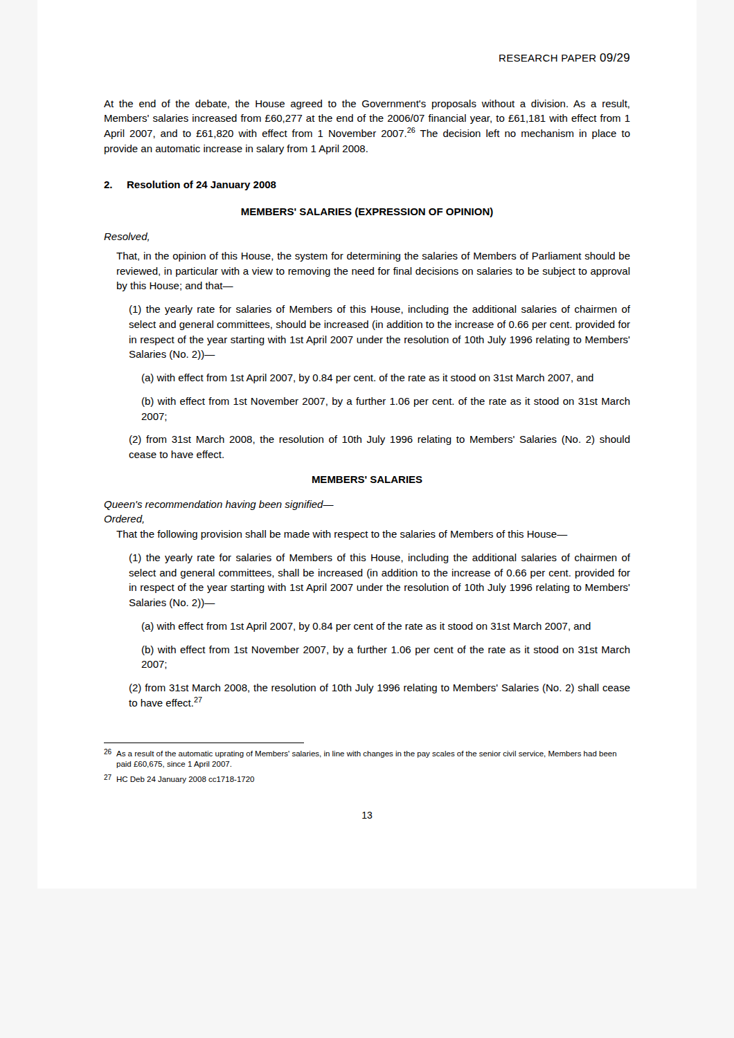RESEARCH PAPER 09/29
At the end of the debate, the House agreed to the Government's proposals without a division. As a result, Members' salaries increased from £60,277 at the end of the 2006/07 financial year, to £61,181 with effect from 1 April 2007, and to £61,820 with effect from 1 November 2007.26 The decision left no mechanism in place to provide an automatic increase in salary from 1 April 2008.
2. Resolution of 24 January 2008
MEMBERS' SALARIES (EXPRESSION OF OPINION)
Resolved,
That, in the opinion of this House, the system for determining the salaries of Members of Parliament should be reviewed, in particular with a view to removing the need for final decisions on salaries to be subject to approval by this House; and that—
(1) the yearly rate for salaries of Members of this House, including the additional salaries of chairmen of select and general committees, should be increased (in addition to the increase of 0.66 per cent. provided for in respect of the year starting with 1st April 2007 under the resolution of 10th July 1996 relating to Members' Salaries (No. 2))—
(a) with effect from 1st April 2007, by 0.84 per cent. of the rate as it stood on 31st March 2007, and
(b) with effect from 1st November 2007, by a further 1.06 per cent. of the rate as it stood on 31st March 2007;
(2) from 31st March 2008, the resolution of 10th July 1996 relating to Members' Salaries (No. 2) should cease to have effect.
MEMBERS' SALARIES
Queen's recommendation having been signified—
Ordered,
That the following provision shall be made with respect to the salaries of Members of this House—
(1) the yearly rate for salaries of Members of this House, including the additional salaries of chairmen of select and general committees, shall be increased (in addition to the increase of 0.66 per cent. provided for in respect of the year starting with 1st April 2007 under the resolution of 10th July 1996 relating to Members' Salaries (No. 2))—
(a) with effect from 1st April 2007, by 0.84 per cent of the rate as it stood on 31st March 2007, and
(b) with effect from 1st November 2007, by a further 1.06 per cent of the rate as it stood on 31st March 2007;
(2) from 31st March 2008, the resolution of 10th July 1996 relating to Members' Salaries (No. 2) shall cease to have effect.27
26 As a result of the automatic uprating of Members' salaries, in line with changes in the pay scales of the senior civil service, Members had been paid £60,675, since 1 April 2007.
27 HC Deb 24 January 2008 cc1718-1720
13